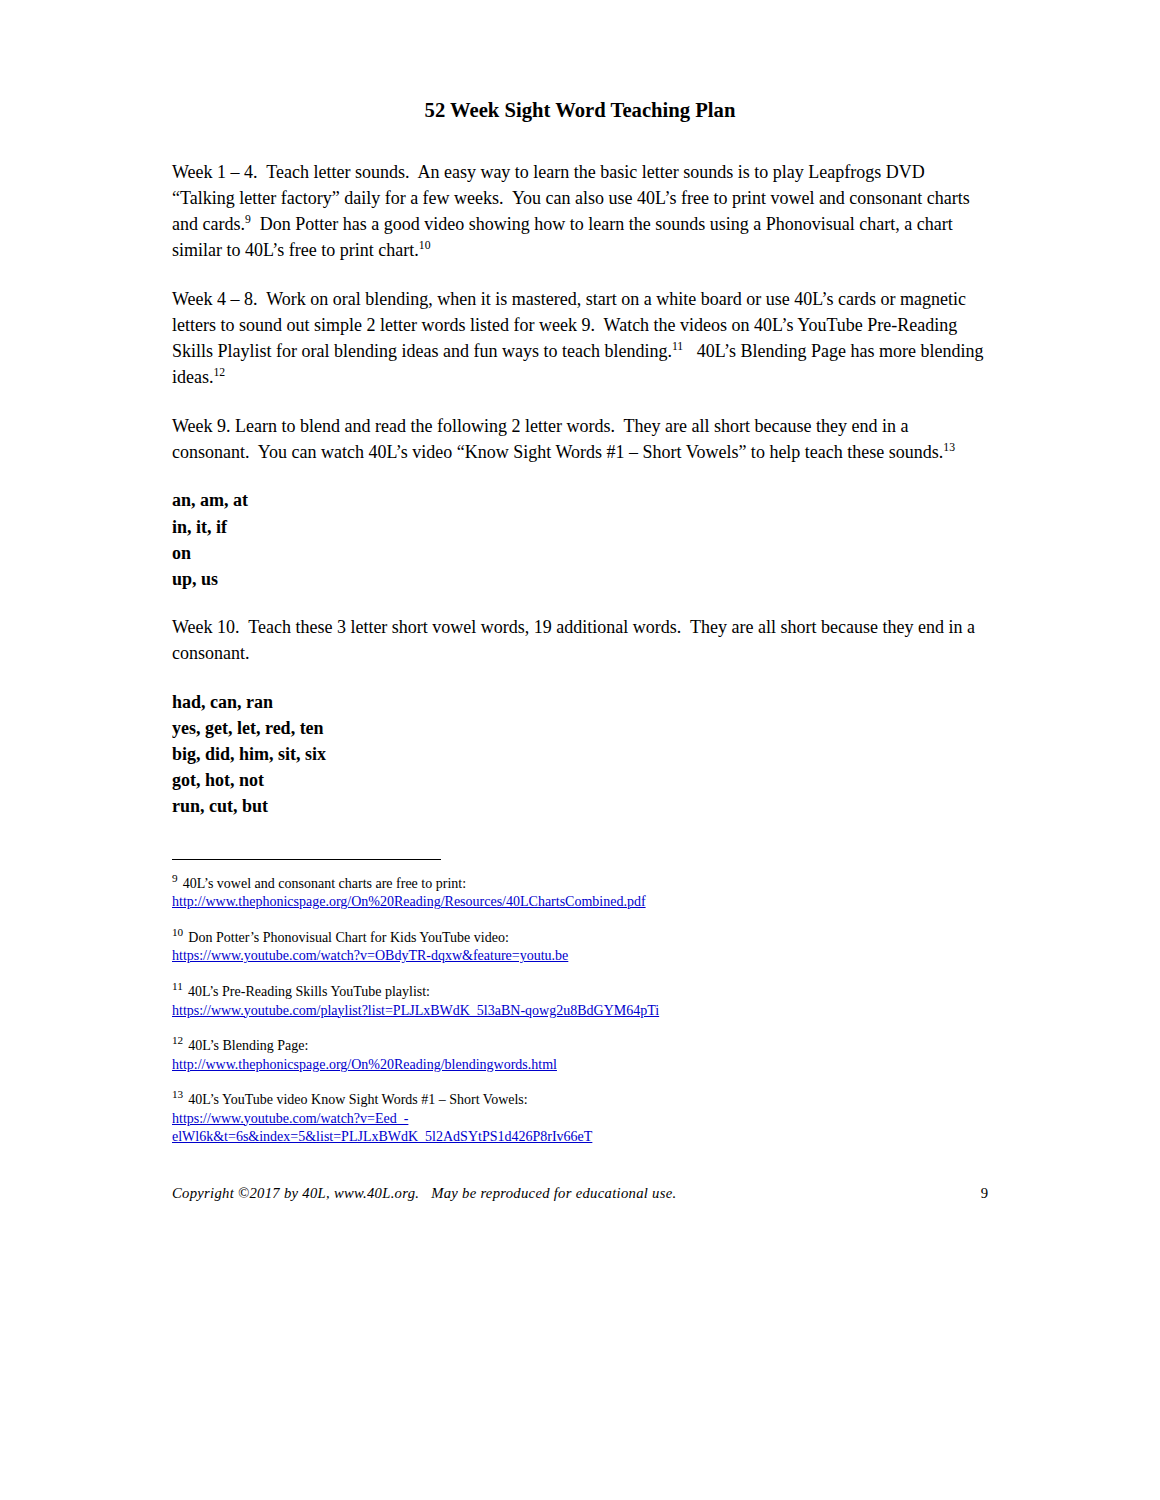52 Week Sight Word Teaching Plan
Week 1 – 4. Teach letter sounds. An easy way to learn the basic letter sounds is to play Leapfrogs DVD “Talking letter factory” daily for a few weeks. You can also use 40L’s free to print vowel and consonant charts and cards.9 Don Potter has a good video showing how to learn the sounds using a Phonovisual chart, a chart similar to 40L’s free to print chart.10
Week 4 – 8. Work on oral blending, when it is mastered, start on a white board or use 40L’s cards or magnetic letters to sound out simple 2 letter words listed for week 9. Watch the videos on 40L’s YouTube Pre-Reading Skills Playlist for oral blending ideas and fun ways to teach blending.11 40L’s Blending Page has more blending ideas.12
Week 9. Learn to blend and read the following 2 letter words. They are all short because they end in a consonant. You can watch 40L’s video “Know Sight Words #1 – Short Vowels” to help teach these sounds.13
an, am, at
in, it, if
on
up, us
Week 10. Teach these 3 letter short vowel words, 19 additional words. They are all short because they end in a consonant.
had, can, ran
yes, get, let, red, ten
big, did, him, sit, six
got, hot, not
run, cut, but
9 40L’s vowel and consonant charts are free to print:
http://www.thephonicspage.org/On%20Reading/Resources/40LChartsCombined.pdf
10 Don Potter’s Phonovisual Chart for Kids YouTube video:
https://www.youtube.com/watch?v=OBdyTR-dqxw&feature=youtu.be
11 40L’s Pre-Reading Skills YouTube playlist:
https://www.youtube.com/playlist?list=PLJLxBWdK_5l3aBN-qowg2u8BdGYM64pTi
12 40L’s Blending Page:
http://www.thephonicspage.org/On%20Reading/blendingwords.html
13 40L’s YouTube video Know Sight Words #1 – Short Vowels:
https://www.youtube.com/watch?v=Eed_-
elWl6k&t=6s&index=5&list=PLJLxBWdK_5l2AdSYtPS1d426P8rIv66eT
Copyright ©2017 by 40L, www.40L.org. May be reproduced for educational use. 9